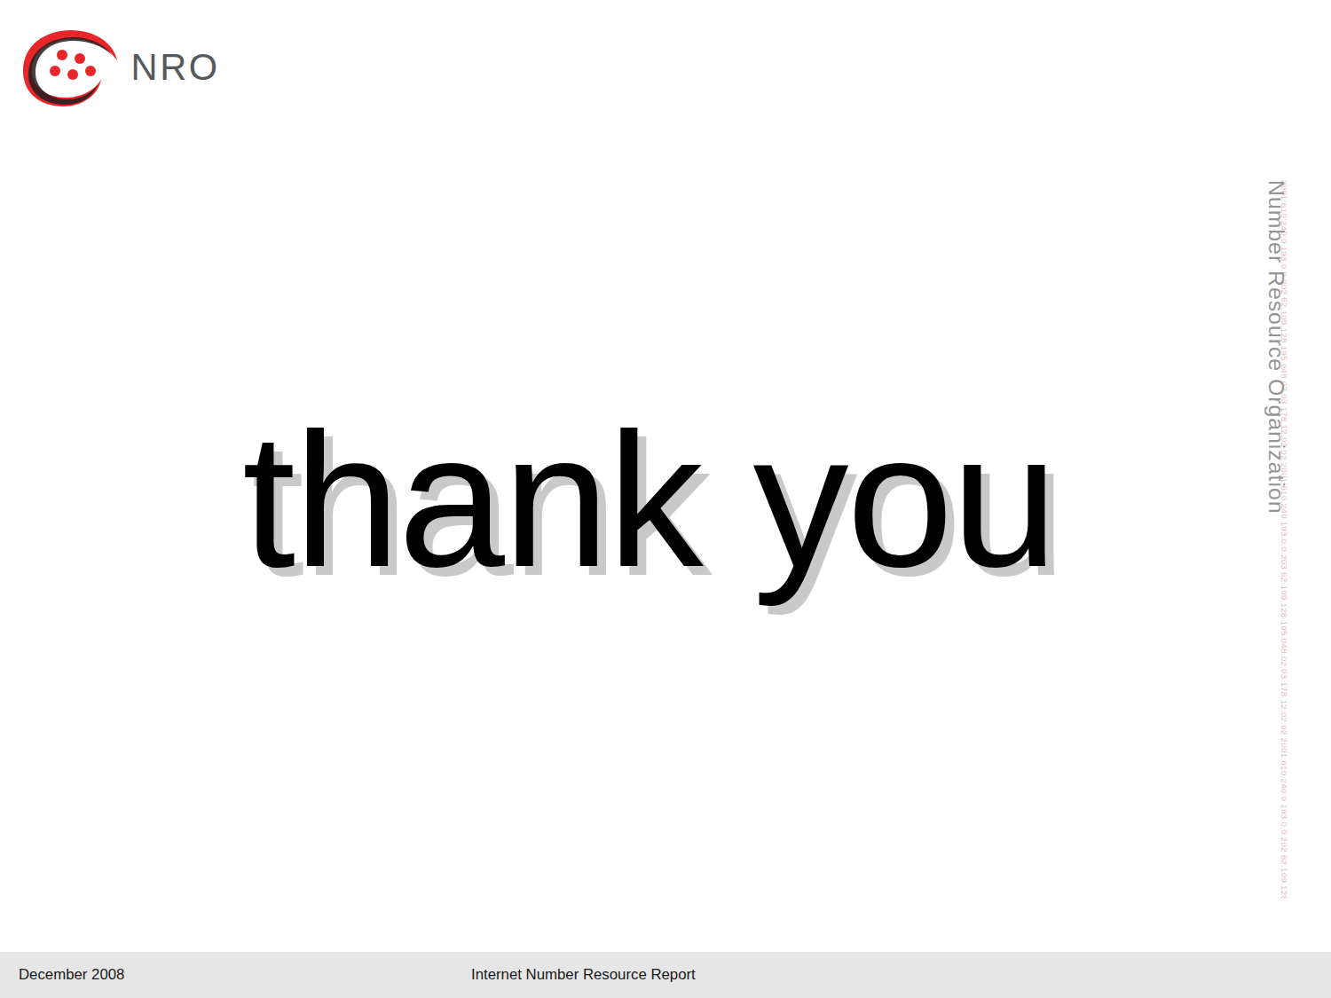NRO
thank you
2001:610:240:0 193.0.0.202 62.109.128 195.048.02.03 178.12.02.02 2001:610.240 193.0.0.203 62.109.128 195.048.02.03 178.12.02.02 2001:610:240:0 193.0.0.202 62.109.128 195.048.02.03 2001:610:240:0 193.0.0.203 62.109.128 195.048.02.03 178.12.02.02 2001:610.240 193.0.0.202 62.109.128 2001:610:240:0 193.0.0.203
Number Resource Organization
December 2008 Internet Number Resource Report